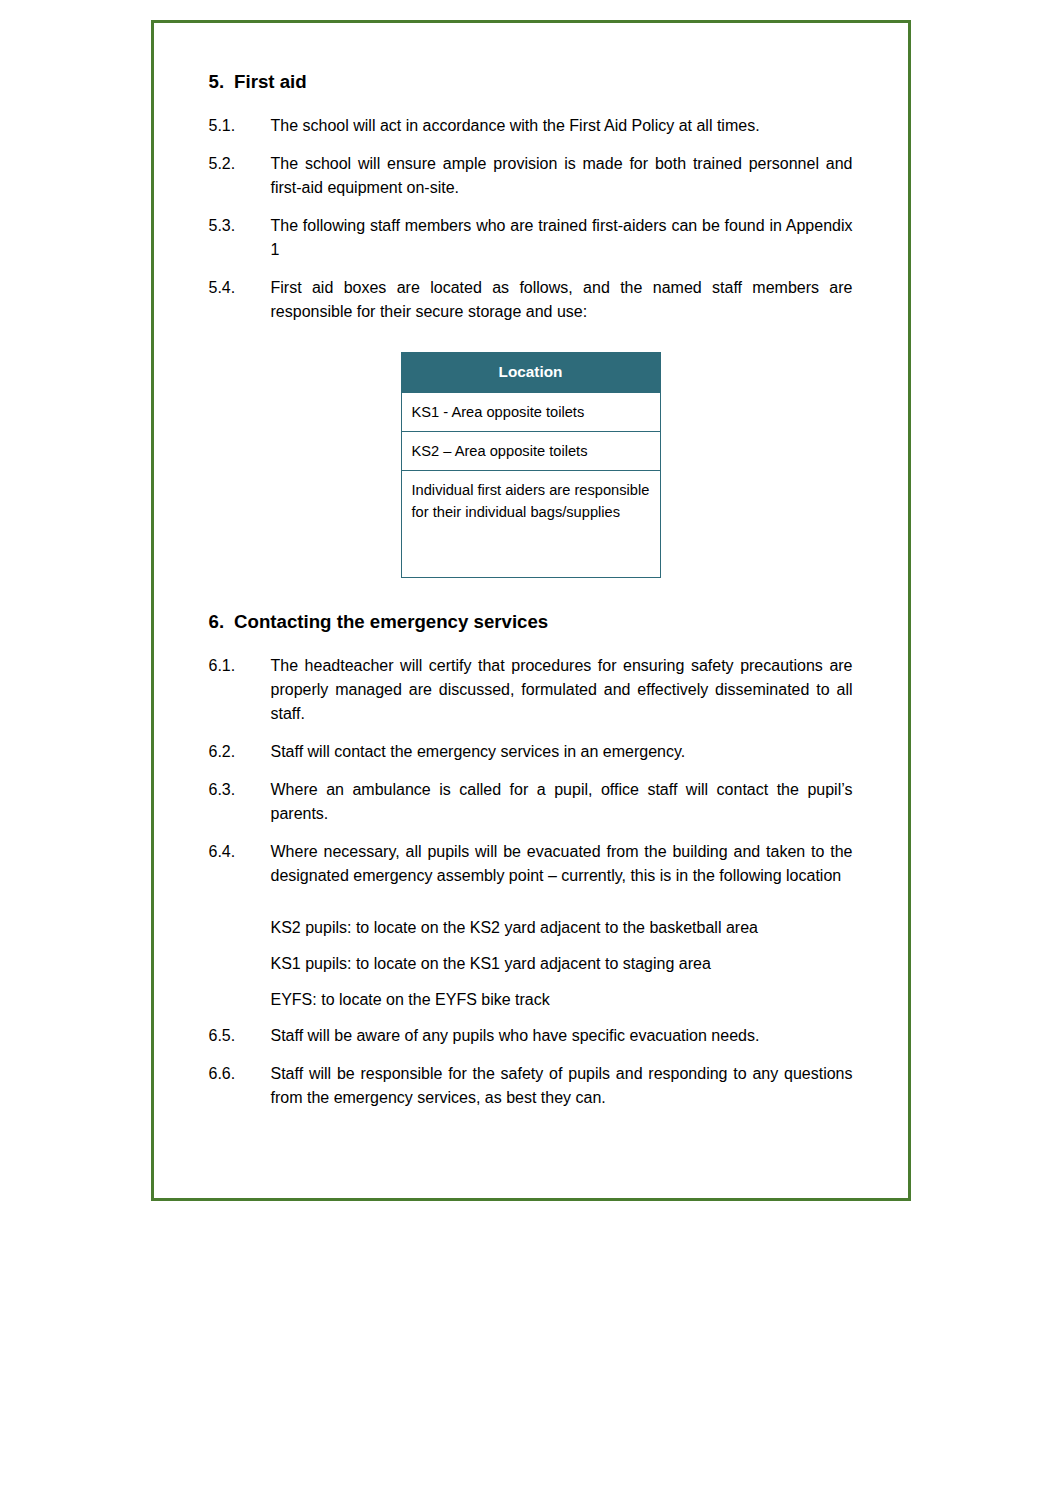5. First aid
5.1. The school will act in accordance with the First Aid Policy at all times.
5.2. The school will ensure ample provision is made for both trained personnel and first-aid equipment on-site.
5.3. The following staff members who are trained first-aiders can be found in Appendix 1
5.4. First aid boxes are located as follows, and the named staff members are responsible for their secure storage and use:
| Location |
| --- |
| KS1 - Area opposite toilets |
| KS2 – Area opposite toilets |
| Individual first aiders are responsible for their individual bags/supplies |
6. Contacting the emergency services
6.1. The headteacher will certify that procedures for ensuring safety precautions are properly managed are discussed, formulated and effectively disseminated to all staff.
6.2. Staff will contact the emergency services in an emergency.
6.3. Where an ambulance is called for a pupil, office staff will contact the pupil’s parents.
6.4. Where necessary, all pupils will be evacuated from the building and taken to the designated emergency assembly point – currently, this is in the following location
KS2 pupils: to locate on the KS2 yard adjacent to the basketball area
KS1 pupils: to locate on the KS1 yard adjacent to staging area
EYFS: to locate on the EYFS bike track
6.5. Staff will be aware of any pupils who have specific evacuation needs.
6.6. Staff will be responsible for the safety of pupils and responding to any questions from the emergency services, as best they can.